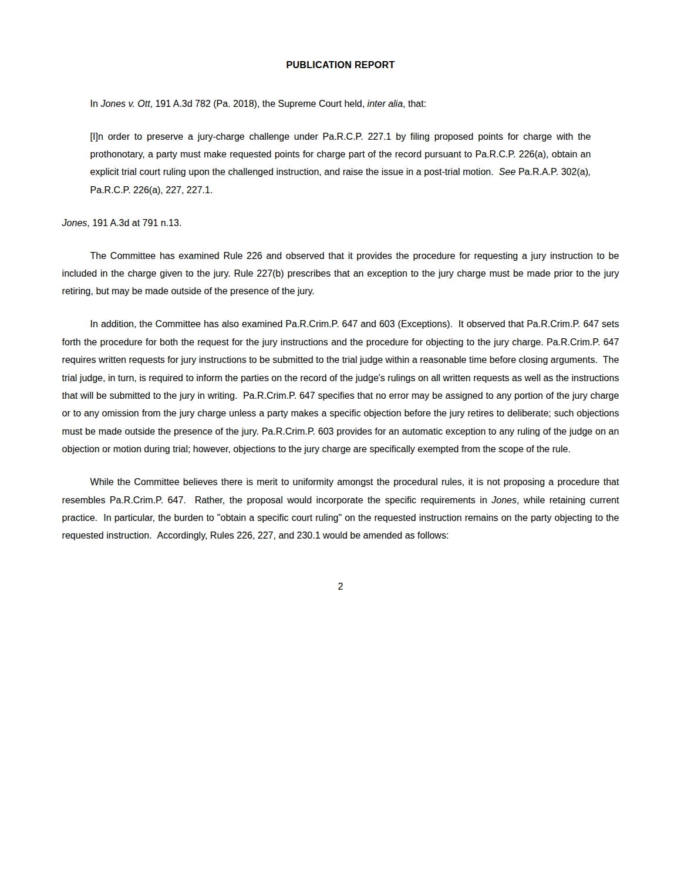PUBLICATION REPORT
In Jones v. Ott, 191 A.3d 782 (Pa. 2018), the Supreme Court held, inter alia, that:
[I]n order to preserve a jury-charge challenge under Pa.R.C.P. 227.1 by filing proposed points for charge with the prothonotary, a party must make requested points for charge part of the record pursuant to Pa.R.C.P. 226(a), obtain an explicit trial court ruling upon the challenged instruction, and raise the issue in a post-trial motion. See Pa.R.A.P. 302(a), Pa.R.C.P. 226(a), 227, 227.1.
Jones, 191 A.3d at 791 n.13.
The Committee has examined Rule 226 and observed that it provides the procedure for requesting a jury instruction to be included in the charge given to the jury. Rule 227(b) prescribes that an exception to the jury charge must be made prior to the jury retiring, but may be made outside of the presence of the jury.
In addition, the Committee has also examined Pa.R.Crim.P. 647 and 603 (Exceptions). It observed that Pa.R.Crim.P. 647 sets forth the procedure for both the request for the jury instructions and the procedure for objecting to the jury charge. Pa.R.Crim.P. 647 requires written requests for jury instructions to be submitted to the trial judge within a reasonable time before closing arguments. The trial judge, in turn, is required to inform the parties on the record of the judge's rulings on all written requests as well as the instructions that will be submitted to the jury in writing. Pa.R.Crim.P. 647 specifies that no error may be assigned to any portion of the jury charge or to any omission from the jury charge unless a party makes a specific objection before the jury retires to deliberate; such objections must be made outside the presence of the jury. Pa.R.Crim.P. 603 provides for an automatic exception to any ruling of the judge on an objection or motion during trial; however, objections to the jury charge are specifically exempted from the scope of the rule.
While the Committee believes there is merit to uniformity amongst the procedural rules, it is not proposing a procedure that resembles Pa.R.Crim.P. 647. Rather, the proposal would incorporate the specific requirements in Jones, while retaining current practice. In particular, the burden to "obtain a specific court ruling" on the requested instruction remains on the party objecting to the requested instruction. Accordingly, Rules 226, 227, and 230.1 would be amended as follows:
2